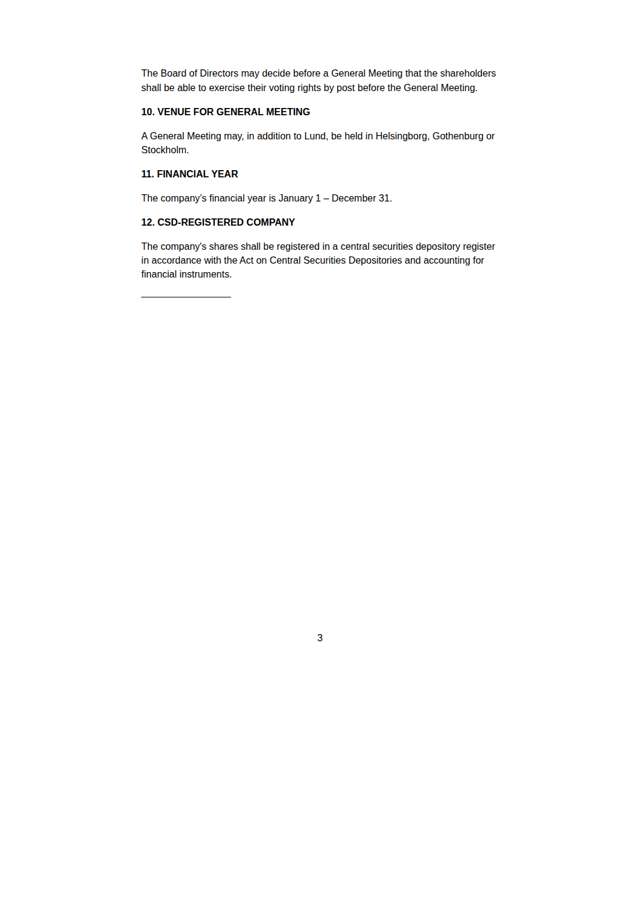The Board of Directors may decide before a General Meeting that the shareholders shall be able to exercise their voting rights by post before the General Meeting.
10. VENUE FOR GENERAL MEETING
A General Meeting may, in addition to Lund, be held in Helsingborg, Gothenburg or Stockholm.
11. FINANCIAL YEAR
The company’s financial year is January 1 – December 31.
12. CSD-REGISTERED COMPANY
The company's shares shall be registered in a central securities depository register in accordance with the Act on Central Securities Depositories and accounting for financial instruments.
3